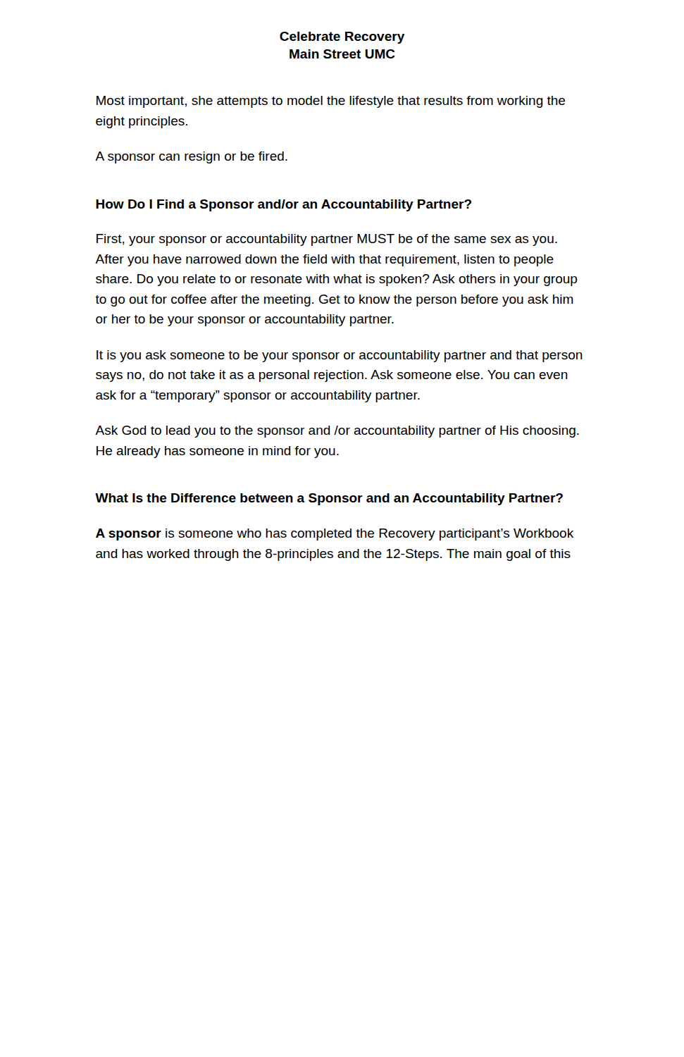Celebrate Recovery
Main Street UMC
Most important, she attempts to model the lifestyle that results from working the eight principles.
A sponsor can resign or be fired.
How Do I Find a Sponsor and/or an Accountability Partner?
First, your sponsor or accountability partner MUST be of the same sex as you. After you have narrowed down the field with that requirement, listen to people share. Do you relate to or resonate with what is spoken? Ask others in your group to go out for coffee after the meeting. Get to know the person before you ask him or her to be your sponsor or accountability partner.
It is you ask someone to be your sponsor or accountability partner and that person says no, do not take it as a personal rejection. Ask someone else. You can even ask for a “temporary” sponsor or accountability partner.
Ask God to lead you to the sponsor and /or accountability partner of His choosing. He already has someone in mind for you.
What Is the Difference between a Sponsor and an Accountability Partner?
A sponsor is someone who has completed the Recovery participant’s Workbook and has worked through the 8-principles and the 12-Steps. The main goal of this